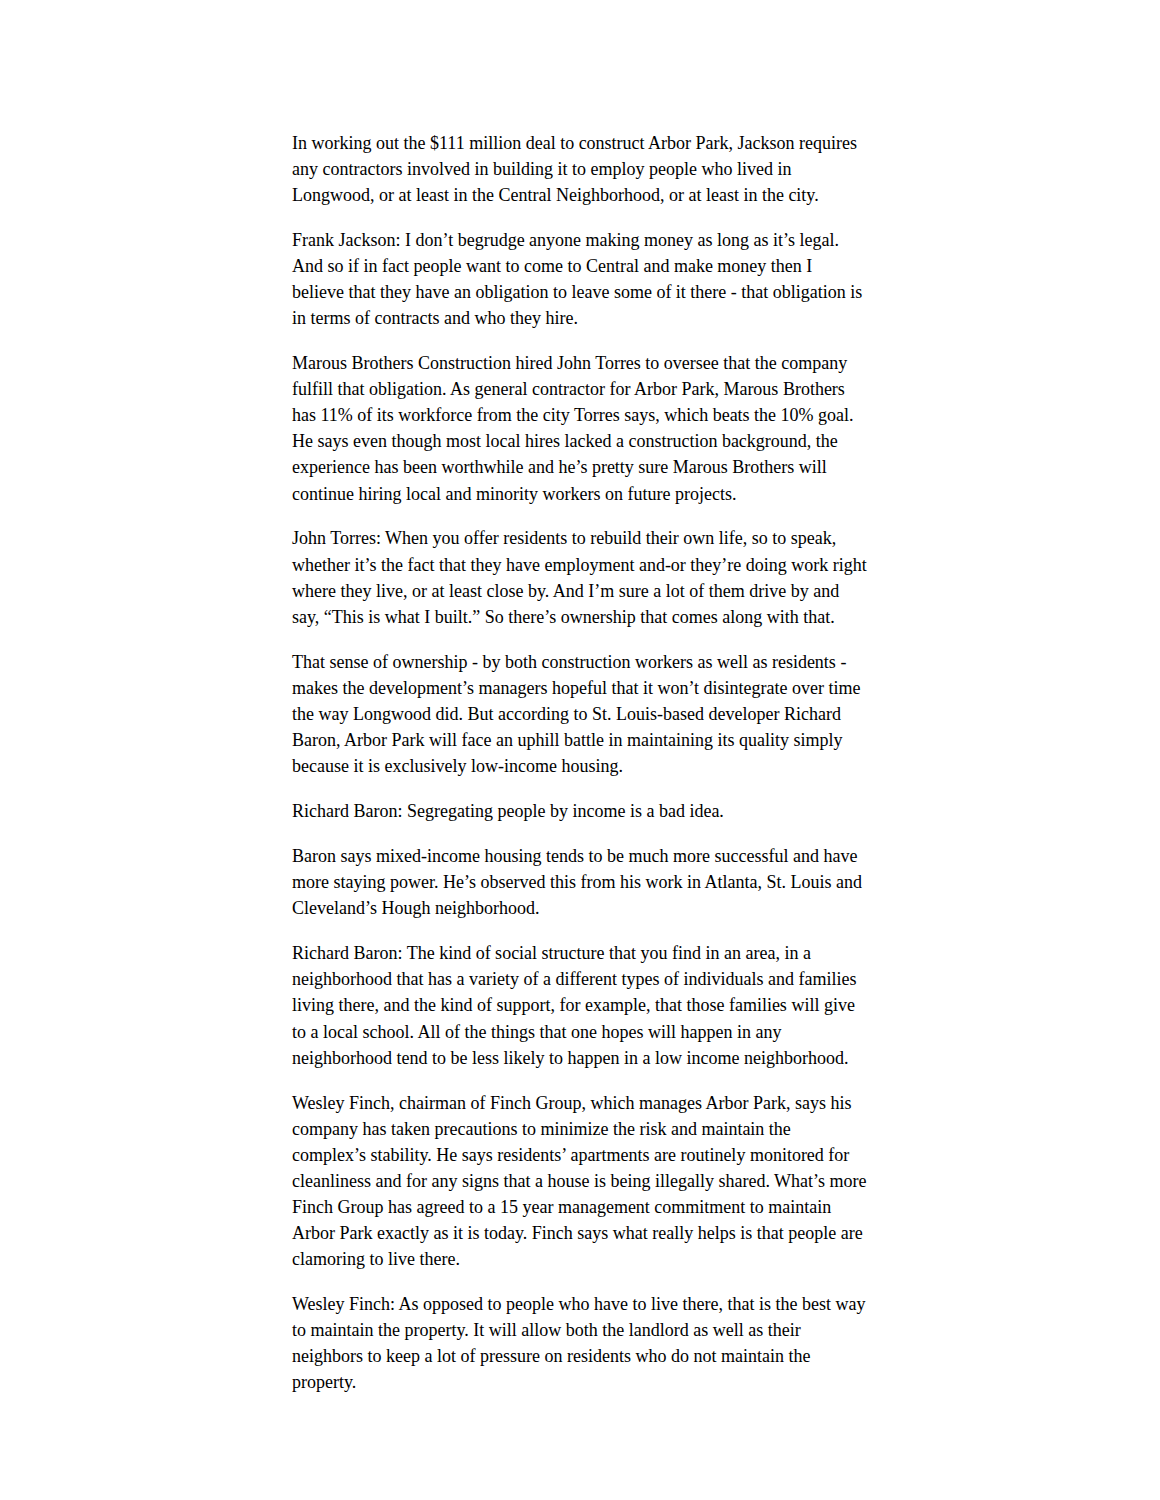In working out the $111 million deal to construct Arbor Park, Jackson requires any contractors involved in building it to employ people who lived in Longwood, or at least in the Central Neighborhood, or at least in the city.
Frank Jackson: I don’t begrudge anyone making money as long as it’s legal. And so if in fact people want to come to Central and make money then I believe that they have an obligation to leave some of it there - that obligation is in terms of contracts and who they hire.
Marous Brothers Construction hired John Torres to oversee that the company fulfill that obligation. As general contractor for Arbor Park, Marous Brothers has 11% of its workforce from the city Torres says, which beats the 10% goal. He says even though most local hires lacked a construction background, the experience has been worthwhile and he’s pretty sure Marous Brothers will continue hiring local and minority workers on future projects.
John Torres: When you offer residents to rebuild their own life, so to speak, whether it’s the fact that they have employment and-or they’re doing work right where they live, or at least close by. And I’m sure a lot of them drive by and say, “This is what I built.” So there’s ownership that comes along with that.
That sense of ownership - by both construction workers as well as residents - makes the development’s managers hopeful that it won’t disintegrate over time the way Longwood did. But according to St. Louis-based developer Richard Baron, Arbor Park will face an uphill battle in maintaining its quality simply because it is exclusively low-income housing.
Richard Baron: Segregating people by income is a bad idea.
Baron says mixed-income housing tends to be much more successful and have more staying power. He’s observed this from his work in Atlanta, St. Louis and Cleveland’s Hough neighborhood.
Richard Baron: The kind of social structure that you find in an area, in a neighborhood that has a variety of a different types of individuals and families living there, and the kind of support, for example, that those families will give to a local school. All of the things that one hopes will happen in any neighborhood tend to be less likely to happen in a low income neighborhood.
Wesley Finch, chairman of Finch Group, which manages Arbor Park, says his company has taken precautions to minimize the risk and maintain the complex’s stability. He says residents’ apartments are routinely monitored for cleanliness and for any signs that a house is being illegally shared. What’s more Finch Group has agreed to a 15 year management commitment to maintain Arbor Park exactly as it is today. Finch says what really helps is that people are clamoring to live there.
Wesley Finch: As opposed to people who have to live there, that is the best way to maintain the property. It will allow both the landlord as well as their neighbors to keep a lot of pressure on residents who do not maintain the property.